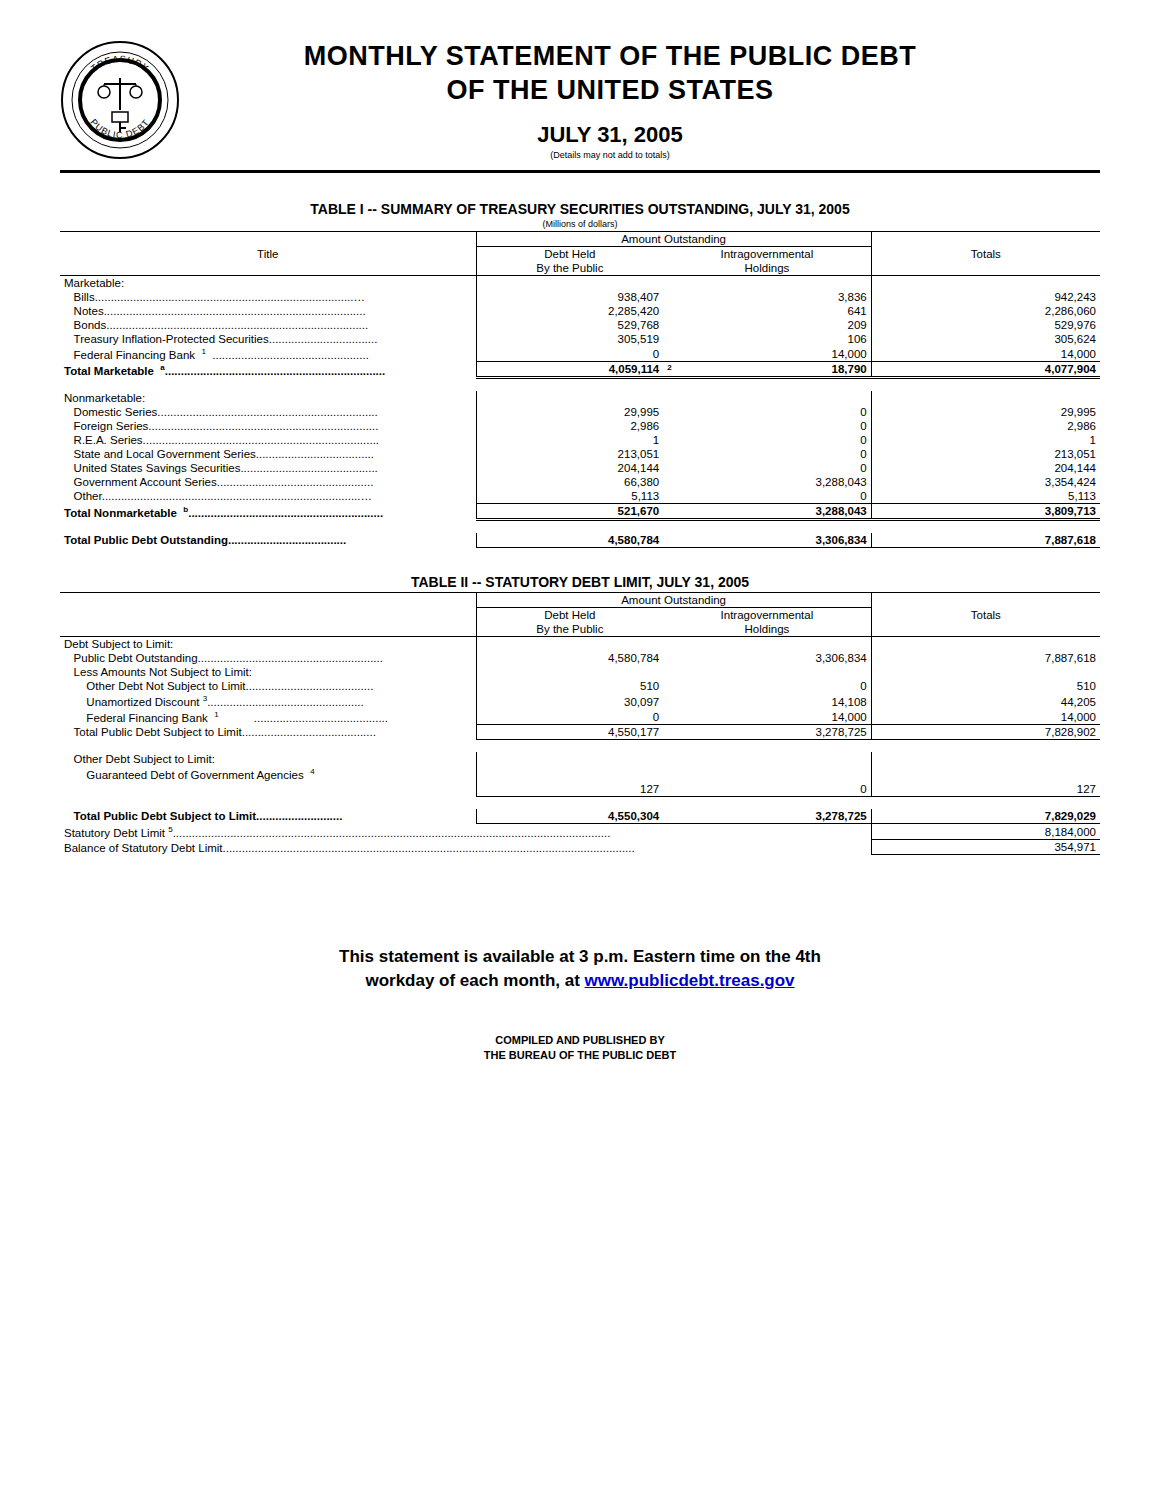TREASURY PUBLIC DEBT
MONTHLY STATEMENT OF THE PUBLIC DEBT
OF THE UNITED STATES
JULY 31, 2005
(Details may not add to totals)
TABLE I -- SUMMARY OF TREASURY SECURITIES OUTSTANDING, JULY 31, 2005
(Millions of dollars)
| | Amount Outstanding | |
| Title | Debt Held | Intragovernmental | Totals |
| | By the Public | Holdings | |
| Marketable: | | | |
| Bills.................................................................................… | 938,407 | 3,836 | 942,243 |
| Notes.................................................................................. | 2,285,420 | 641 | 2,286,060 |
| Bonds.................................................................................. | 529,768 | 209 | 529,976 |
| Treasury Inflation-Protected Securities.................................. | 305,519 | 106 | 305,624 |
| Federal Financing Bank 1 ................................................. | 0 | 14,000 | 14,000 |
| Total Marketable a ..................................................................... | 4,059,114 | 2 18,790 | 4,077,904 |
| Nonmarketable: | | | |
| Domestic Series..................................................................... | 29,995 | 0 | 29,995 |
| Foreign Series........................................................................ | 2,986 | 0 | 2,986 |
| R.E.A. Series.......................................................................... | 1 | 0 | 1 |
| State and Local Government Series..................................... | 213,051 | 0 | 213,051 |
| United States Savings Securities........................................... | 204,144 | 0 | 204,144 |
| Government Account Series................................................. | 66,380 | 3,288,043 | 3,354,424 |
| Other.................................................................................… | 5,113 | 0 | 5,113 |
| Total Nonmarketable b ............................................................. | 521,670 | 3,288,043 | 3,809,713 |
| Total Public Debt Outstanding..................................... | 4,580,784 | 3,306,834 | 7,887,618 |
TABLE II -- STATUTORY DEBT LIMIT, JULY 31, 2005
| | Amount Outstanding | |
| | Debt Held | Intragovernmental | Totals |
| | By the Public | Holdings | |
| Debt Subject to Limit: | | | |
| Public Debt Outstanding.......................................................... | 4,580,784 | 3,306,834 | 7,887,618 |
| Less Amounts Not Subject to Limit: | | | |
| Other Debt Not Subject to Limit........................................ | 510 | 0 | 510 |
| Unamortized Discount 3 ................................................. | 30,097 | 14,108 | 44,205 |
| Federal Financing Bank 1 .......................................... | 0 | 14,000 | 14,000 |
| Total Public Debt Subject to Limit.......................................... | 4,550,177 | 3,278,725 | 7,828,902 |
| Other Debt Subject to Limit: | | | |
| Guaranteed Debt of Government Agencies 4 | | | |
| | 127 | 0 | 127 |
| Total Public Debt Subject to Limit........................... | 4,550,304 | 3,278,725 | 7,829,029 |
| Statutory Debt Limit 5 ......................................................................................................................................... | 8,184,000 |
| Balance of Statutory Debt Limit................................................................................................................................. | 354,971 |
This statement is available at 3 p.m. Eastern time on the 4th
workday of each month, at www.publicdebt.treas.gov
COMPILED AND PUBLISHED BY
THE BUREAU OF THE PUBLIC DEBT